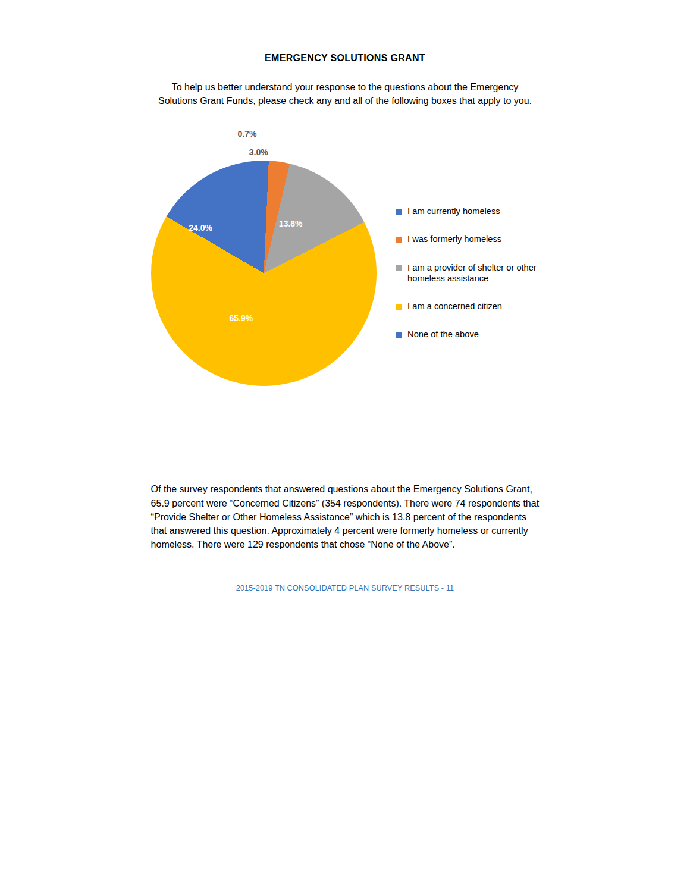EMERGENCY SOLUTIONS GRANT
To help us better understand your response to the questions about the Emergency Solutions Grant Funds, please check any and all of the following boxes that apply to you.
0.7% 3.0%
13.8% 65.9% 24.0%
I am currently homeless
I was formerly homeless
I am a provider of shelter or otherhomeless assistance
I am a concerned citizen
None of the above
Of the survey respondents that answered questions about the Emergency Solutions Grant, 65.9 percent were “Concerned Citizens” (354 respondents). There were 74 respondents that “Provide Shelter or Other Homeless Assistance” which is 13.8 percent of the respondents that answered this question. Approximately 4 percent were formerly homeless or currently homeless. There were 129 respondents that chose “None of the Above”.
2015-2019 TN CONSOLIDATED PLAN SURVEY RESULTS - 11